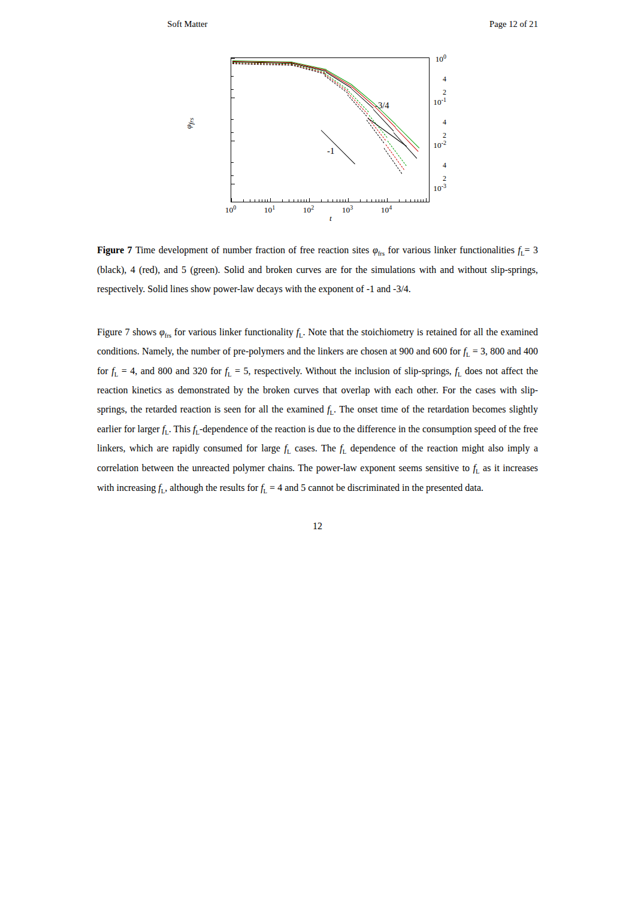Soft Matter Page 12 of 21
φfrs
100
4
2
10-1
4
2
10-2
4
2
10-3
100
101
102
103
104
t
-3/4
-1
Figure 7 Time development of number fraction of free reaction sites φfrs for various linker functionalities fL= 3 (black), 4 (red), and 5 (green). Solid and broken curves are for the simulations with and without slip-springs, respectively. Solid lines show power-law decays with the exponent of -1 and -3/4.
Figure 7 shows φfrs for various linker functionality fL. Note that the stoichiometry is retained for all the examined conditions. Namely, the number of pre-polymers and the linkers are chosen at 900 and 600 for fL = 3, 800 and 400 for fL = 4, and 800 and 320 for fL = 5, respectively. Without the inclusion of slip-springs, fL does not affect the reaction kinetics as demonstrated by the broken curves that overlap with each other. For the cases with slip-springs, the retarded reaction is seen for all the examined fL. The onset time of the retardation becomes slightly earlier for larger fL. This fL-dependence of the reaction is due to the difference in the consumption speed of the free linkers, which are rapidly consumed for large fL cases. The fL dependence of the reaction might also imply a correlation between the unreacted polymer chains. The power-law exponent seems sensitive to fL as it increases with increasing fL, although the results for fL = 4 and 5 cannot be discriminated in the presented data.
12